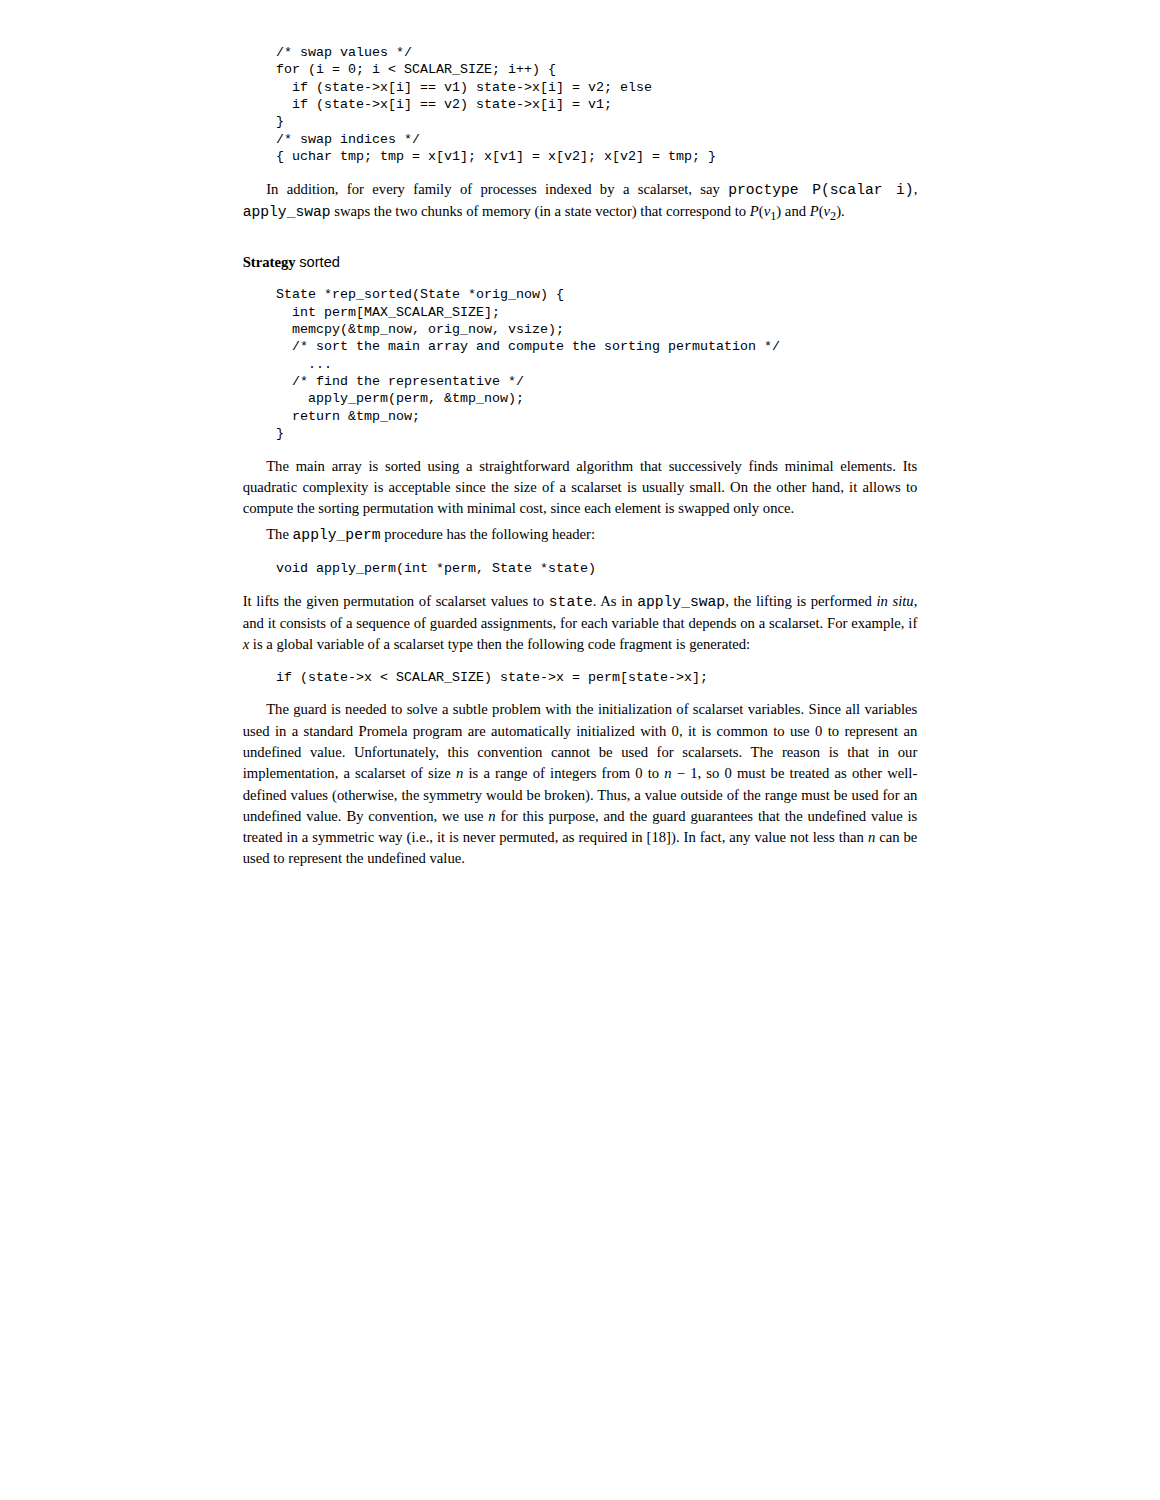/* swap values */
for (i = 0; i < SCALAR_SIZE; i++) {
  if (state->x[i] == v1) state->x[i] = v2; else
  if (state->x[i] == v2) state->x[i] = v1;
}
/* swap indices */
{ uchar tmp; tmp = x[v1]; x[v1] = x[v2]; x[v2] = tmp; }
In addition, for every family of processes indexed by a scalarset, say proctype P(scalar i), apply_swap swaps the two chunks of memory (in a state vector) that correspond to P(v1) and P(v2).
Strategy sorted
State *rep_sorted(State *orig_now) {
  int perm[MAX_SCALAR_SIZE];
  memcpy(&tmp_now, orig_now, vsize);
  /* sort the main array and compute the sorting permutation */
    ...
  /* find the representative */
    apply_perm(perm, &tmp_now);
  return &tmp_now;
}
The main array is sorted using a straightforward algorithm that successively finds minimal elements. Its quadratic complexity is acceptable since the size of a scalarset is usually small. On the other hand, it allows to compute the sorting permutation with minimal cost, since each element is swapped only once.
The apply_perm procedure has the following header:
void apply_perm(int *perm, State *state)
It lifts the given permutation of scalarset values to state. As in apply_swap, the lifting is performed in situ, and it consists of a sequence of guarded assignments, for each variable that depends on a scalarset. For example, if x is a global variable of a scalarset type then the following code fragment is generated:
if (state->x < SCALAR_SIZE) state->x = perm[state->x];
The guard is needed to solve a subtle problem with the initialization of scalarset variables. Since all variables used in a standard Promela program are automatically initialized with 0, it is common to use 0 to represent an undefined value. Unfortunately, this convention cannot be used for scalarsets. The reason is that in our implementation, a scalarset of size n is a range of integers from 0 to n − 1, so 0 must be treated as other well-defined values (otherwise, the symmetry would be broken). Thus, a value outside of the range must be used for an undefined value. By convention, we use n for this purpose, and the guard guarantees that the undefined value is treated in a symmetric way (i.e., it is never permuted, as required in [18]). In fact, any value not less than n can be used to represent the undefined value.